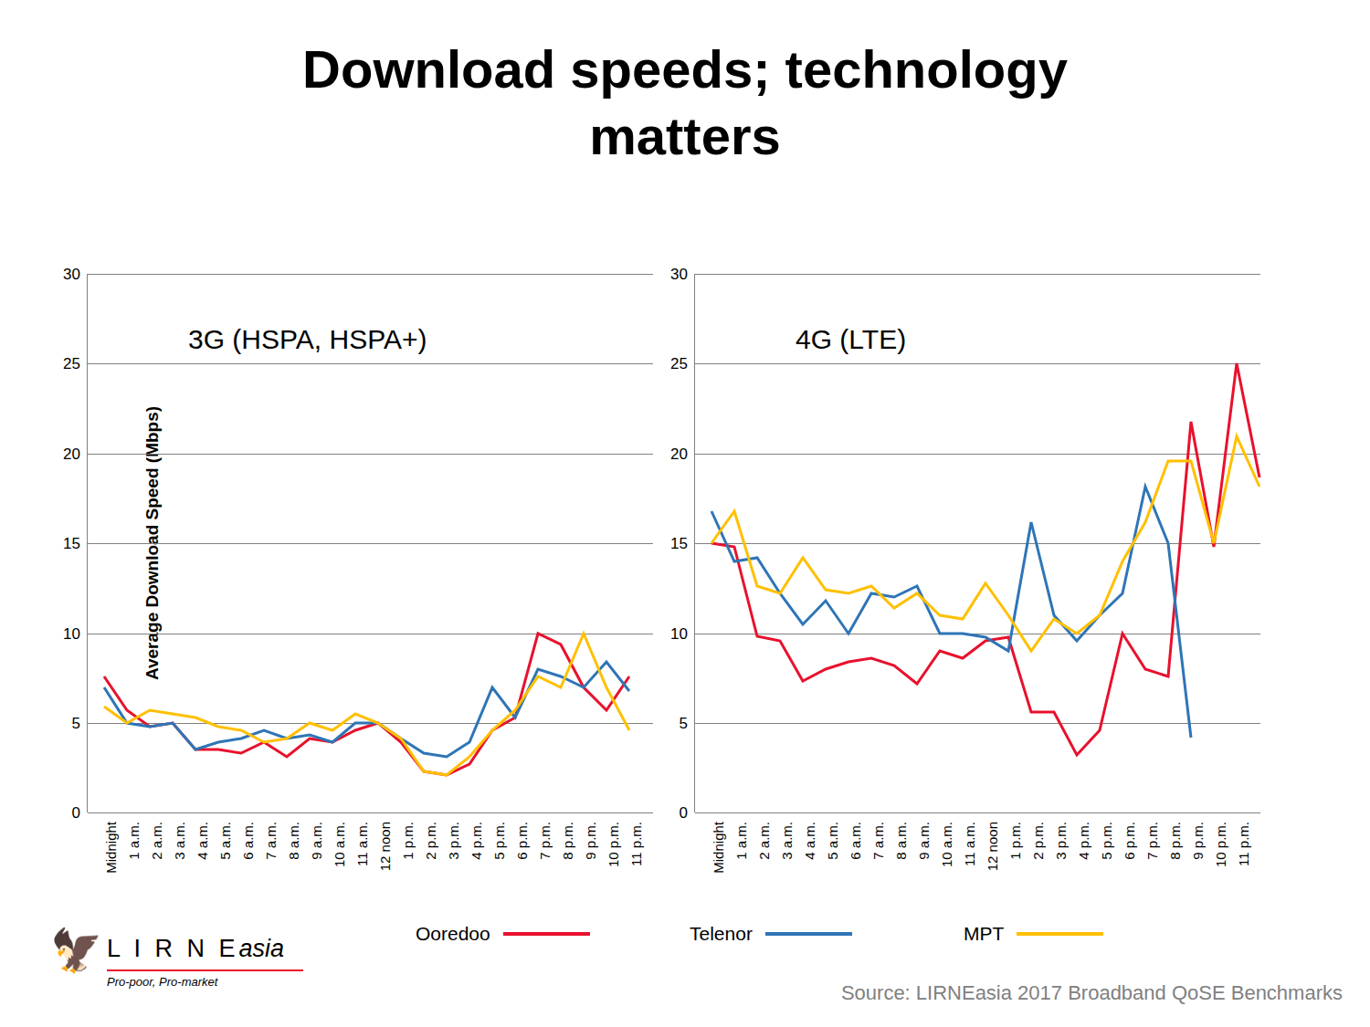Download speeds; technology
matters
Average Download Speed (Mbps)
30
25
20
15
10
5
0
3G (HSPA, HSPA+)
Midnight 1 a.m. 2 a.m. 3 a.m. 4 a.m. 5 a.m. 6 a.m. 7 a.m. 8 a.m. 9 a.m. 10 a.m. 11 a.m. 12 noon 1 p.m. 2 p.m. 3 p.m. 4 p.m. 5 p.m. 6 p.m. 7 p.m. 8 p.m. 9 p.m. 10 p.m. 11 p.m.
30
25
20
15
10
5
0
4G (LTE)
Midnight 1 a.m. 2 a.m. 3 a.m. 4 a.m. 5 a.m. 6 a.m. 7 a.m. 8 a.m. 9 a.m. 10 a.m. 11 a.m. 12 noon 1 p.m. 2 p.m. 3 p.m. 4 p.m. 5 p.m. 6 p.m. 7 p.m. 8 p.m. 9 p.m. 10 p.m. 11 p.m.
Ooredoo
Telenor
MPT
Source: LIRNEasia 2017 Broadband QoSE Benchmarks
🦅
L I R N Easia
Pro-poor, Pro-market